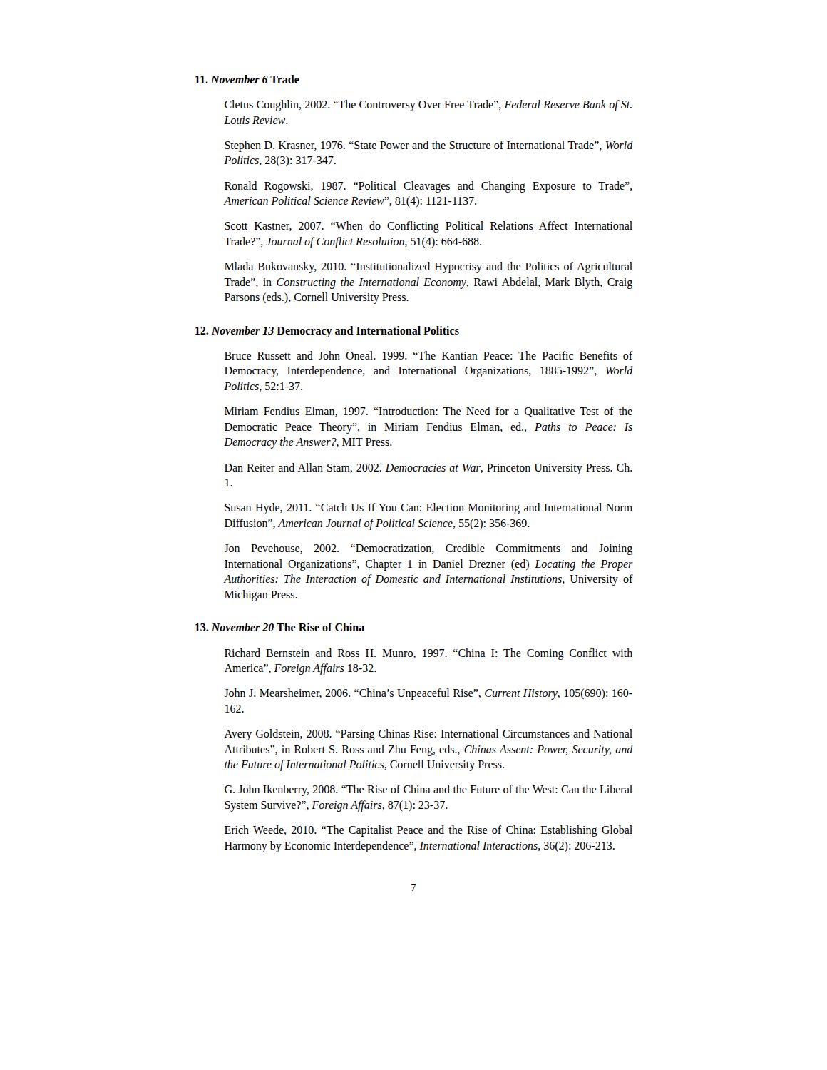11. November 6 Trade
Cletus Coughlin, 2002. “The Controversy Over Free Trade”, Federal Reserve Bank of St. Louis Review.
Stephen D. Krasner, 1976. “State Power and the Structure of International Trade”, World Politics, 28(3): 317-347.
Ronald Rogowski, 1987. “Political Cleavages and Changing Exposure to Trade”, American Political Science Review”, 81(4): 1121-1137.
Scott Kastner, 2007. “When do Conflicting Political Relations Affect International Trade?”, Journal of Conflict Resolution, 51(4): 664-688.
Mlada Bukovansky, 2010. “Institutionalized Hypocrisy and the Politics of Agricultural Trade”, in Constructing the International Economy, Rawi Abdelal, Mark Blyth, Craig Parsons (eds.), Cornell University Press.
12. November 13 Democracy and International Politics
Bruce Russett and John Oneal. 1999. “The Kantian Peace: The Pacific Benefits of Democracy, Interdependence, and International Organizations, 1885-1992”, World Politics, 52:1-37.
Miriam Fendius Elman, 1997. “Introduction: The Need for a Qualitative Test of the Democratic Peace Theory”, in Miriam Fendius Elman, ed., Paths to Peace: Is Democracy the Answer?, MIT Press.
Dan Reiter and Allan Stam, 2002. Democracies at War, Princeton University Press. Ch. 1.
Susan Hyde, 2011. “Catch Us If You Can: Election Monitoring and International Norm Diffusion”, American Journal of Political Science, 55(2): 356-369.
Jon Pevehouse, 2002. “Democratization, Credible Commitments and Joining International Organizations”, Chapter 1 in Daniel Drezner (ed) Locating the Proper Authorities: The Interaction of Domestic and International Institutions, University of Michigan Press.
13. November 20 The Rise of China
Richard Bernstein and Ross H. Munro, 1997. “China I: The Coming Conflict with America”, Foreign Affairs 18-32.
John J. Mearsheimer, 2006. “China’s Unpeaceful Rise”, Current History, 105(690): 160-162.
Avery Goldstein, 2008. “Parsing Chinas Rise: International Circumstances and National Attributes”, in Robert S. Ross and Zhu Feng, eds., Chinas Assent: Power, Security, and the Future of International Politics, Cornell University Press.
G. John Ikenberry, 2008. “The Rise of China and the Future of the West: Can the Liberal System Survive?”, Foreign Affairs, 87(1): 23-37.
Erich Weede, 2010. “The Capitalist Peace and the Rise of China: Establishing Global Harmony by Economic Interdependence”, International Interactions, 36(2): 206-213.
7